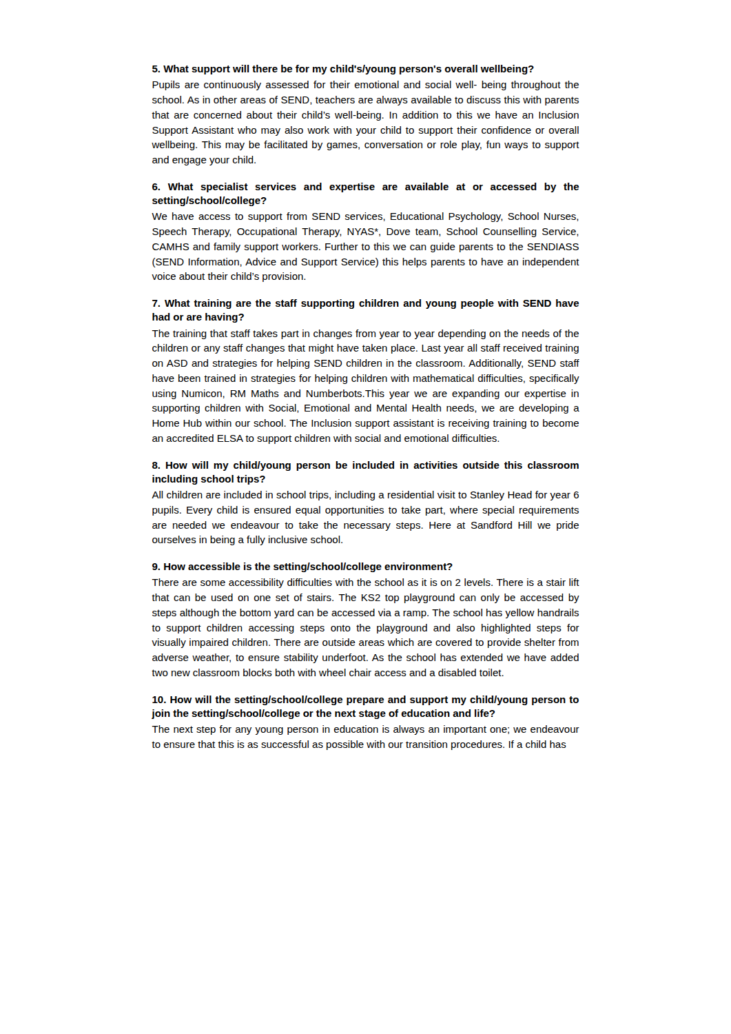5. What support will there be for my child's/young person's overall wellbeing?
Pupils are continuously assessed for their emotional and social well- being throughout the school. As in other areas of SEND, teachers are always available to discuss this with parents that are concerned about their child’s well-being. In addition to this we have an Inclusion Support Assistant who may also work with your child to support their confidence or overall wellbeing. This may be facilitated by games, conversation or role play, fun ways to support and engage your child.
6. What specialist services and expertise are available at or accessed by the setting/school/college?
We have access to support from SEND services, Educational Psychology, School Nurses, Speech Therapy, Occupational Therapy, NYAS*, Dove team, School Counselling Service, CAMHS and family support workers. Further to this we can guide parents to the SENDIASS (SEND Information, Advice and Support Service) this helps parents to have an independent voice about their child’s provision.
7. What training are the staff supporting children and young people with SEND have had or are having?
The training that staff takes part in changes from year to year depending on the needs of the children or any staff changes that might have taken place. Last year all staff received training on ASD and strategies for helping SEND children in the classroom. Additionally, SEND staff have been trained in strategies for helping children with mathematical difficulties, specifically using Numicon, RM Maths and Numberbots.This year we are expanding our expertise in supporting children with Social, Emotional and Mental Health needs, we are developing a Home Hub within our school. The Inclusion support assistant is receiving training to become an accredited ELSA to support children with social and emotional difficulties.
8. How will my child/young person be included in activities outside this classroom including school trips?
All children are included in school trips, including a residential visit to Stanley Head for year 6 pupils. Every child is ensured equal opportunities to take part, where special requirements are needed we endeavour to take the necessary steps. Here at Sandford Hill we pride ourselves in being a fully inclusive school.
9. How accessible is the setting/school/college environment?
There are some accessibility difficulties with the school as it is on 2 levels. There is a stair lift that can be used on one set of stairs. The KS2 top playground can only be accessed by steps although the bottom yard can be accessed via a ramp. The school has yellow handrails to support children accessing steps onto the playground and also highlighted steps for visually impaired children. There are outside areas which are covered to provide shelter from adverse weather, to ensure stability underfoot. As the school has extended we have added two new classroom blocks both with wheel chair access and a disabled toilet.
10. How will the setting/school/college prepare and support my child/young person to join the setting/school/college or the next stage of education and life?
The next step for any young person in education is always an important one; we endeavour to ensure that this is as successful as possible with our transition procedures. If a child has